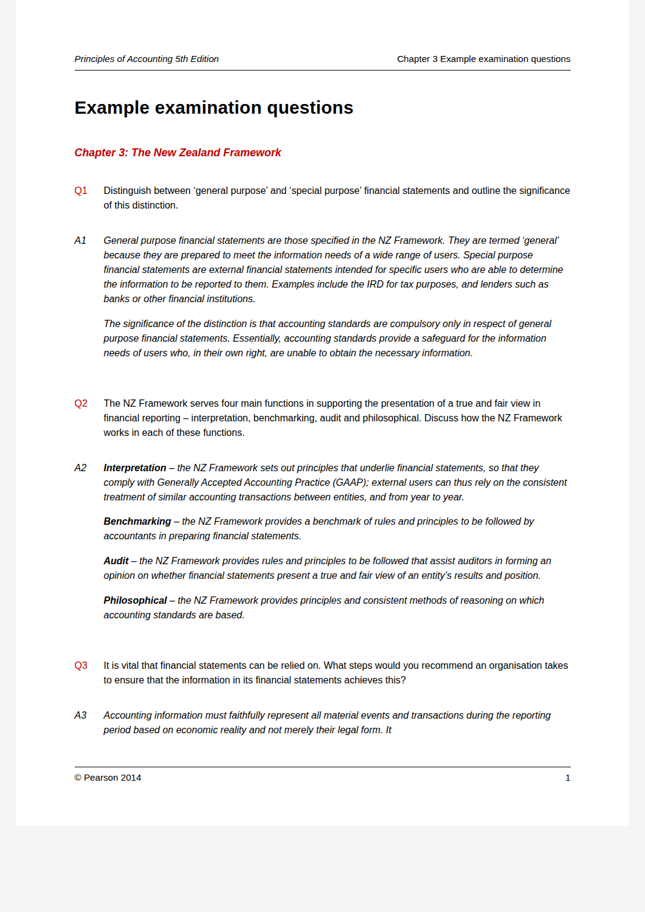Principles of Accounting 5th Edition Chapter 3 Example examination questions
Example examination questions
Chapter 3: The New Zealand Framework
Q1
Distinguish between ‘general purpose’ and ‘special purpose’ financial statements and outline the significance of this distinction.
A1
General purpose financial statements are those specified in the NZ Framework. They are termed ‘general’ because they are prepared to meet the information needs of a wide range of users. Special purpose financial statements are external financial statements intended for specific users who are able to determine the information to be reported to them. Examples include the IRD for tax purposes, and lenders such as banks or other financial institutions.
The significance of the distinction is that accounting standards are compulsory only in respect of general purpose financial statements. Essentially, accounting standards provide a safeguard for the information needs of users who, in their own right, are unable to obtain the necessary information.
Q2
The NZ Framework serves four main functions in supporting the presentation of a true and fair view in financial reporting – interpretation, benchmarking, audit and philosophical. Discuss how the NZ Framework works in each of these functions.
A2
Interpretation – the NZ Framework sets out principles that underlie financial statements, so that they comply with Generally Accepted Accounting Practice (GAAP); external users can thus rely on the consistent treatment of similar accounting transactions between entities, and from year to year.
Benchmarking – the NZ Framework provides a benchmark of rules and principles to be followed by accountants in preparing financial statements.
Audit – the NZ Framework provides rules and principles to be followed that assist auditors in forming an opinion on whether financial statements present a true and fair view of an entity’s results and position.
Philosophical – the NZ Framework provides principles and consistent methods of reasoning on which accounting standards are based.
Q3
It is vital that financial statements can be relied on. What steps would you recommend an organisation takes to ensure that the information in its financial statements achieves this?
A3
Accounting information must faithfully represent all material events and transactions during the reporting period based on economic reality and not merely their legal form. It
© Pearson 2014 1